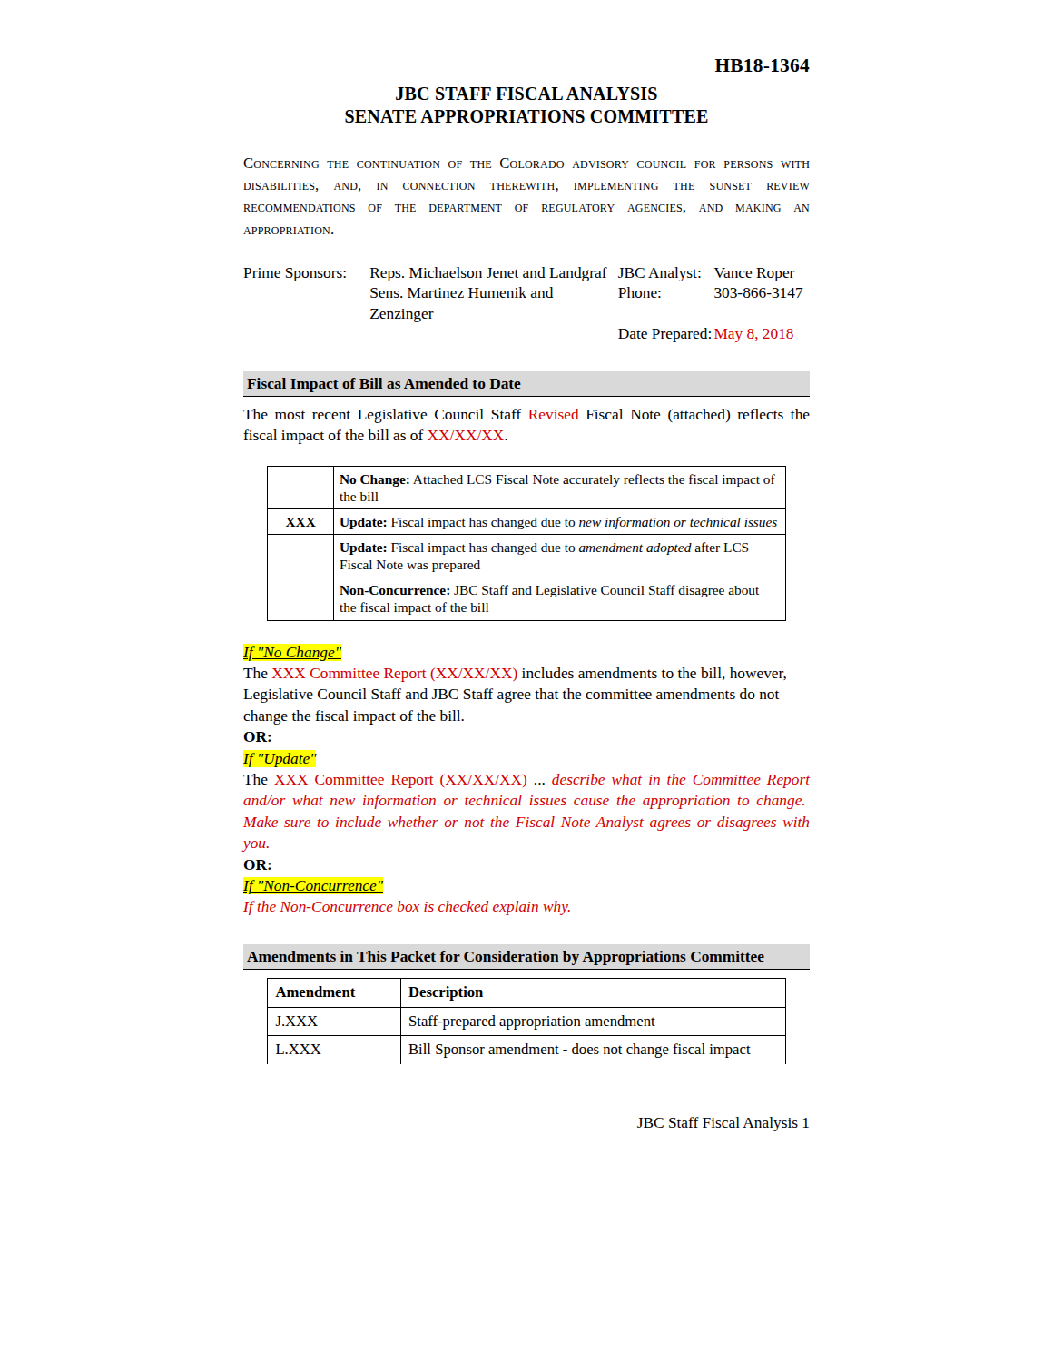HB18-1364
JBC STAFF FISCAL ANALYSIS
SENATE APPROPRIATIONS COMMITTEE
Concerning the continuation of the Colorado advisory council for persons with disabilities, and, in connection therewith, implementing the sunset review recommendations of the department of regulatory agencies, and making an appropriation.
| Prime Sponsors: | Reps. Michaelson Jenet and Landgraf | JBC Analyst: | Vance Roper |
| | Sens. Martinez Humenik and Zenzinger | Phone: | 303-866-3147 |
| | | Date Prepared: | May 8, 2018 |
Fiscal Impact of Bill as Amended to Date
The most recent Legislative Council Staff Revised Fiscal Note (attached) reflects the fiscal impact of the bill as of XX/XX/XX.
| | No Change: Attached LCS Fiscal Note accurately reflects the fiscal impact of the bill |
| XXX | Update: Fiscal impact has changed due to new information or technical issues |
| | Update: Fiscal impact has changed due to amendment adopted after LCS Fiscal Note was prepared |
| | Non-Concurrence: JBC Staff and Legislative Council Staff disagree about the fiscal impact of the bill |
If "No Change"
The XXX Committee Report (XX/XX/XX) includes amendments to the bill, however, Legislative Council Staff and JBC Staff agree that the committee amendments do not change the fiscal impact of the bill.
OR:
If "Update"
The XXX Committee Report (XX/XX/XX) ... describe what in the Committee Report and/or what new information or technical issues cause the appropriation to change. Make sure to include whether or not the Fiscal Note Analyst agrees or disagrees with you.
OR:
If "Non-Concurrence"
If the Non-Concurrence box is checked explain why.
Amendments in This Packet for Consideration by Appropriations Committee
| Amendment | Description |
| J.XXX | Staff-prepared appropriation amendment |
| L.XXX | Bill Sponsor amendment - does not change fiscal impact |
JBC Staff Fiscal Analysis 1